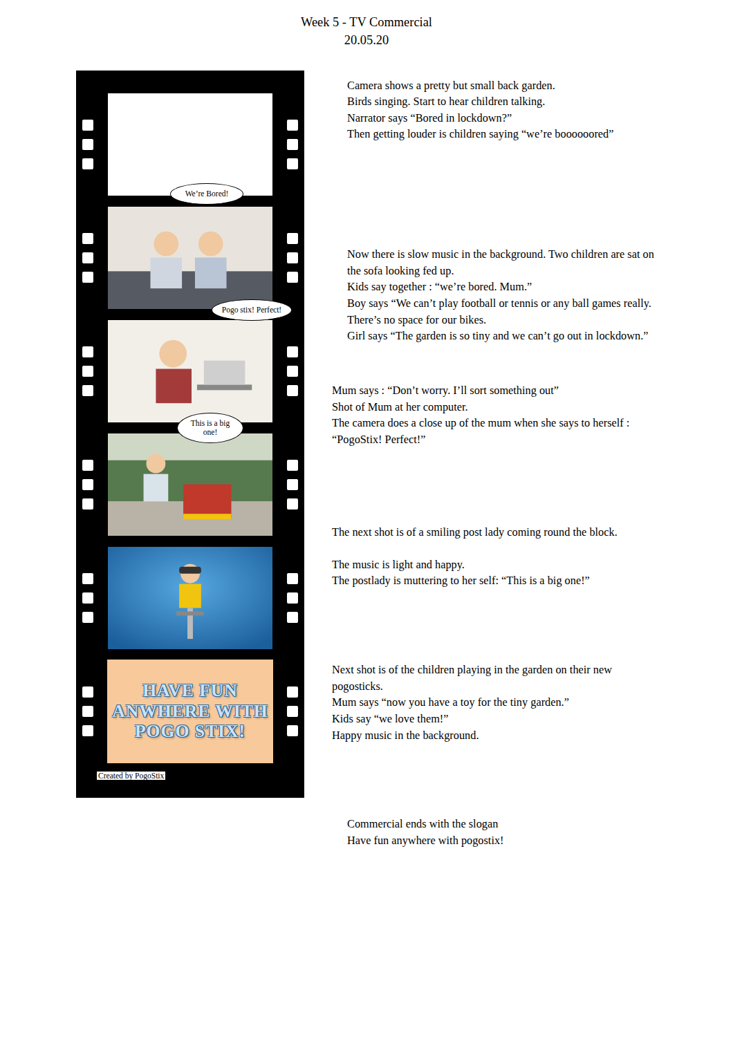Week 5 - TV Commercial
20.05.20
We’re Bored!
Pogo stix! Perfect!
This is a big one!
Have fun anwhere with pogo stix!
Created by PogoStix
Camera shows a pretty but small back garden.
Birds singing. Start to hear children talking.
Narrator says “Bored in lockdown?”
Then getting louder is children saying “we’re boooooored”
Now there is slow music in the background. Two children are sat on the sofa looking fed up.
Kids say together : “we’re bored. Mum.”
Boy says “We can’t play football or tennis or any ball games really. There’s no space for our bikes.
Girl says “The garden is so tiny and we can’t go out in lockdown.”
Mum says : “Don’t worry. I’ll sort something out”
Shot of Mum at her computer.
The camera does a close up of the mum when she says to herself : “PogoStix! Perfect!”
The next shot is of a smiling post lady coming round the block.
The music is light and happy.
The postlady is muttering to her self: “This is a big one!”
Next shot is of the children playing in the garden on their new pogosticks.
Mum says “now you have a toy for the tiny garden.”
Kids say “we love them!”
Happy music in the background.
Commercial ends with the slogan
Have fun anywhere with pogostix!